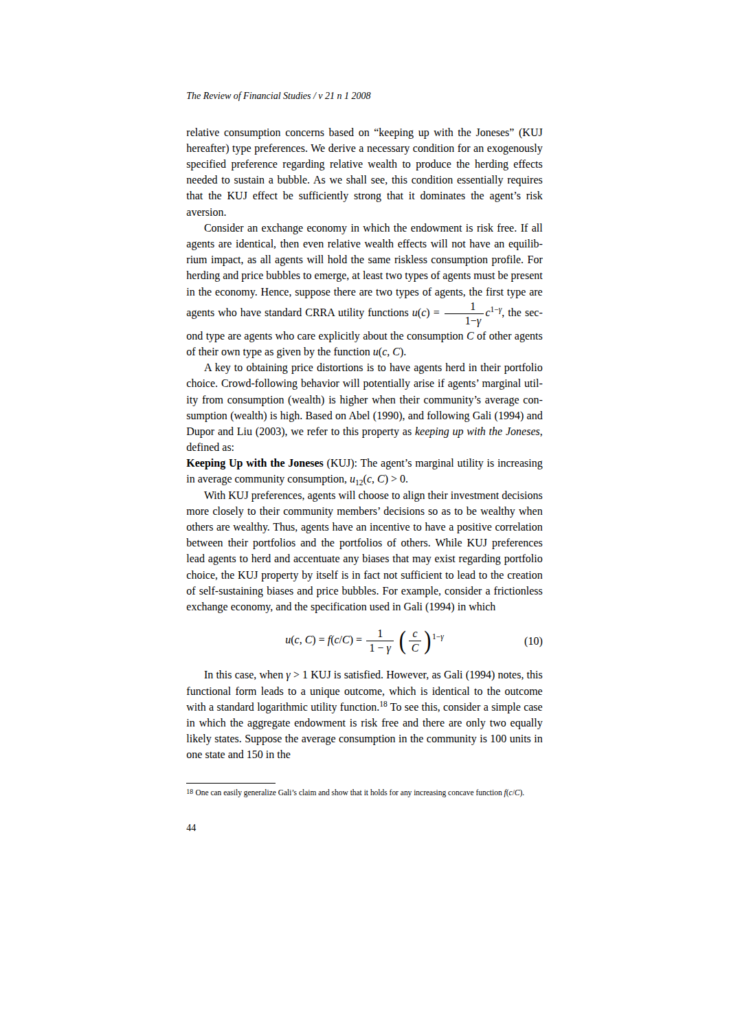The Review of Financial Studies / v 21 n 1 2008
relative consumption concerns based on “keeping up with the Joneses” (KUJ hereafter) type preferences. We derive a necessary condition for an exogenously specified preference regarding relative wealth to produce the herding effects needed to sustain a bubble. As we shall see, this condition essentially requires that the KUJ effect be sufficiently strong that it dominates the agent’s risk aversion.
Consider an exchange economy in which the endowment is risk free. If all agents are identical, then even relative wealth effects will not have an equilibrium impact, as all agents will hold the same riskless consumption profile. For herding and price bubbles to emerge, at least two types of agents must be present in the economy. Hence, suppose there are two types of agents, the first type are agents who have standard CRRA utility functions u(c) = 11−γ c1−γ, the second type are agents who care explicitly about the consumption C of other agents of their own type as given by the function u(c, C).
A key to obtaining price distortions is to have agents herd in their portfolio choice. Crowd-following behavior will potentially arise if agents’ marginal utility from consumption (wealth) is higher when their community’s average consumption (wealth) is high. Based on Abel (1990), and following Gali (1994) and Dupor and Liu (2003), we refer to this property as keeping up with the Joneses, defined as:
Keeping Up with the Joneses (KUJ): The agent’s marginal utility is increasing in average community consumption, u12(c, C) > 0.
With KUJ preferences, agents will choose to align their investment decisions more closely to their community members’ decisions so as to be wealthy when others are wealthy. Thus, agents have an incentive to have a positive correlation between their portfolios and the portfolios of others. While KUJ preferences lead agents to herd and accentuate any biases that may exist regarding portfolio choice, the KUJ property by itself is in fact not sufficient to lead to the creation of self-sustaining biases and price bubbles. For example, consider a frictionless exchange economy, and the specification used in Gali (1994) in which
u(c, C) = f(c/C) = 11 − γ (cC)1−γ
(10)
In this case, when γ > 1 KUJ is satisfied. However, as Gali (1994) notes, this functional form leads to a unique outcome, which is identical to the outcome with a standard logarithmic utility function.18 To see this, consider a simple case in which the aggregate endowment is risk free and there are only two equally likely states. Suppose the average consumption in the community is 100 units in one state and 150 in the
18 One can easily generalize Gali’s claim and show that it holds for any increasing concave function f(c/C).
44